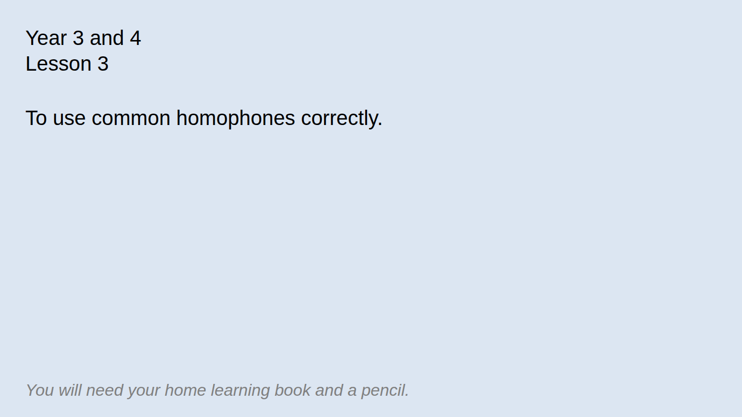Year 3 and 4
Lesson 3
To use common homophones correctly.
You will need your home learning book and a pencil.